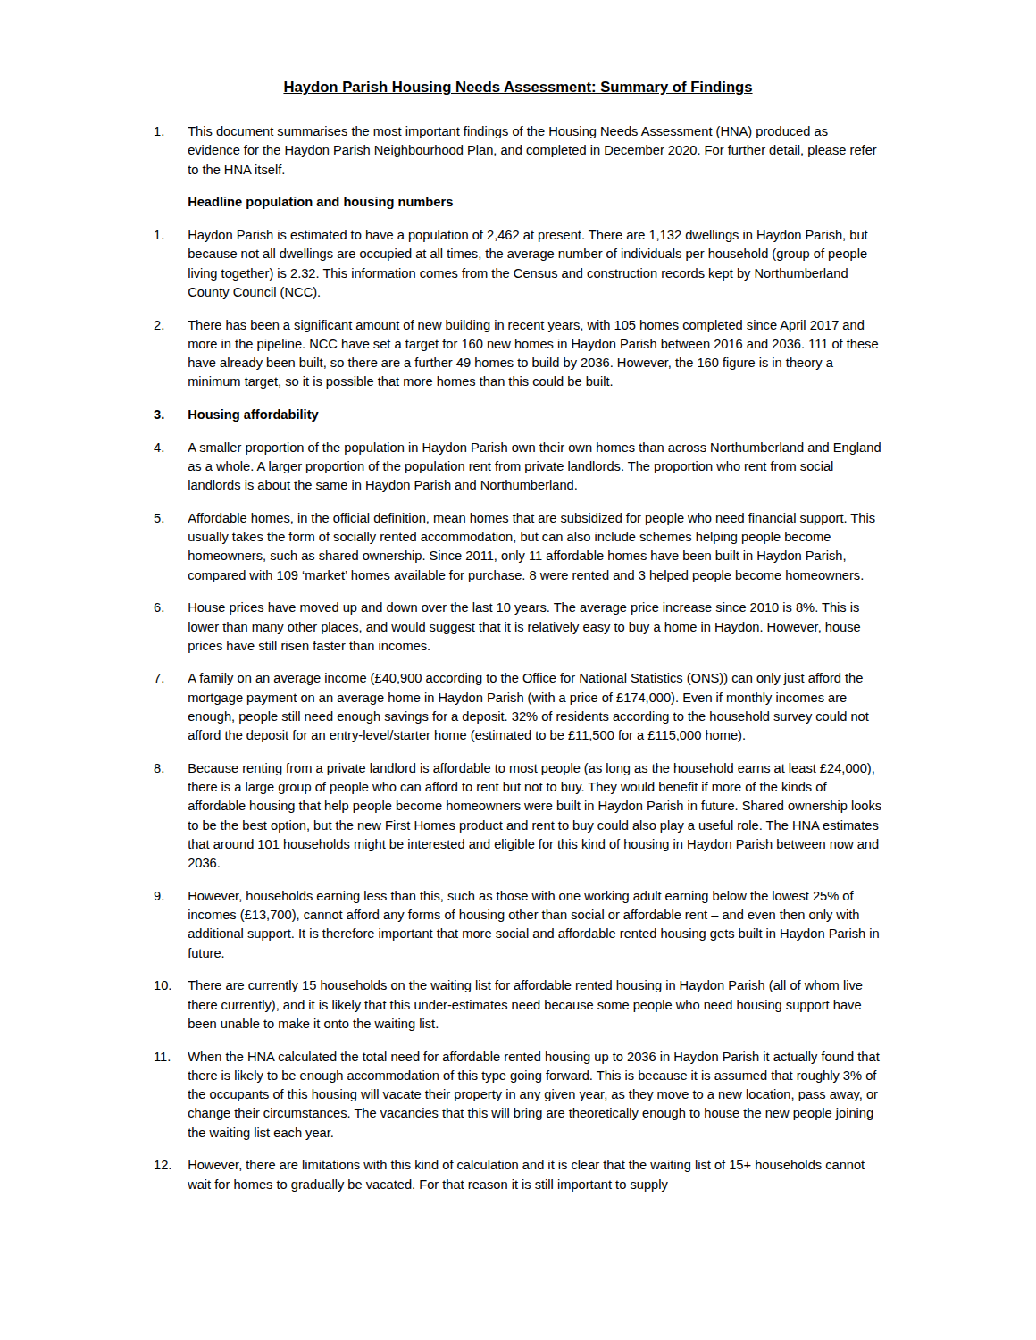Haydon Parish Housing Needs Assessment: Summary of Findings
This document summarises the most important findings of the Housing Needs Assessment (HNA) produced as evidence for the Haydon Parish Neighbourhood Plan, and completed in December 2020. For further detail, please refer to the HNA itself.
Headline population and housing numbers
Haydon Parish is estimated to have a population of 2,462 at present. There are 1,132 dwellings in Haydon Parish, but because not all dwellings are occupied at all times, the average number of individuals per household (group of people living together) is 2.32. This information comes from the Census and construction records kept by Northumberland County Council (NCC).
There has been a significant amount of new building in recent years, with 105 homes completed since April 2017 and more in the pipeline. NCC have set a target for 160 new homes in Haydon Parish between 2016 and 2036. 111 of these have already been built, so there are a further 49 homes to build by 2036. However, the 160 figure is in theory a minimum target, so it is possible that more homes than this could be built.
Housing affordability
A smaller proportion of the population in Haydon Parish own their own homes than across Northumberland and England as a whole. A larger proportion of the population rent from private landlords. The proportion who rent from social landlords is about the same in Haydon Parish and Northumberland.
Affordable homes, in the official definition, mean homes that are subsidized for people who need financial support. This usually takes the form of socially rented accommodation, but can also include schemes helping people become homeowners, such as shared ownership. Since 2011, only 11 affordable homes have been built in Haydon Parish, compared with 109 ‘market’ homes available for purchase. 8 were rented and 3 helped people become homeowners.
House prices have moved up and down over the last 10 years. The average price increase since 2010 is 8%. This is lower than many other places, and would suggest that it is relatively easy to buy a home in Haydon. However, house prices have still risen faster than incomes.
A family on an average income (£40,900 according to the Office for National Statistics (ONS)) can only just afford the mortgage payment on an average home in Haydon Parish (with a price of £174,000). Even if monthly incomes are enough, people still need enough savings for a deposit. 32% of residents according to the household survey could not afford the deposit for an entry-level/starter home (estimated to be £11,500 for a £115,000 home).
Because renting from a private landlord is affordable to most people (as long as the household earns at least £24,000), there is a large group of people who can afford to rent but not to buy. They would benefit if more of the kinds of affordable housing that help people become homeowners were built in Haydon Parish in future. Shared ownership looks to be the best option, but the new First Homes product and rent to buy could also play a useful role. The HNA estimates that around 101 households might be interested and eligible for this kind of housing in Haydon Parish between now and 2036.
However, households earning less than this, such as those with one working adult earning below the lowest 25% of incomes (£13,700), cannot afford any forms of housing other than social or affordable rent – and even then only with additional support. It is therefore important that more social and affordable rented housing gets built in Haydon Parish in future.
There are currently 15 households on the waiting list for affordable rented housing in Haydon Parish (all of whom live there currently), and it is likely that this under-estimates need because some people who need housing support have been unable to make it onto the waiting list.
When the HNA calculated the total need for affordable rented housing up to 2036 in Haydon Parish it actually found that there is likely to be enough accommodation of this type going forward. This is because it is assumed that roughly 3% of the occupants of this housing will vacate their property in any given year, as they move to a new location, pass away, or change their circumstances. The vacancies that this will bring are theoretically enough to house the new people joining the waiting list each year.
However, there are limitations with this kind of calculation and it is clear that the waiting list of 15+ households cannot wait for homes to gradually be vacated. For that reason it is still important to supply